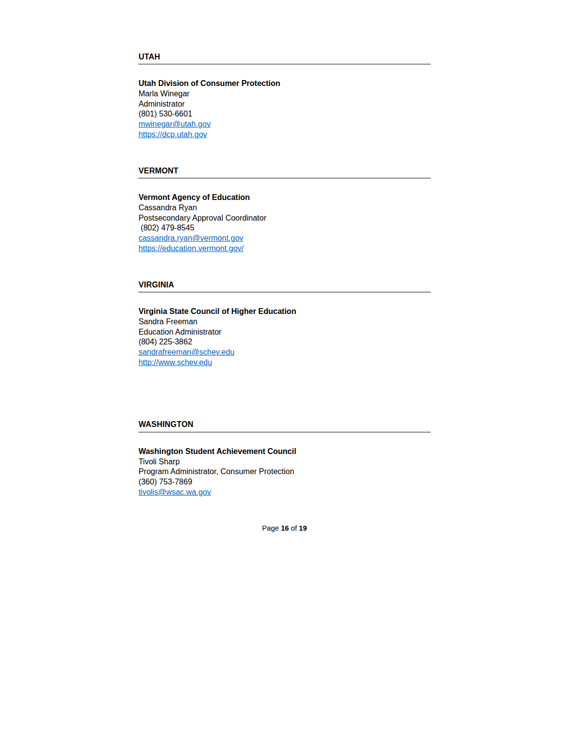UTAH
Utah Division of Consumer Protection
Marla Winegar
Administrator
(801) 530-6601
mwinegar@utah.gov
https://dcp.utah.gov
VERMONT
Vermont Agency of Education
Cassandra Ryan
Postsecondary Approval Coordinator
(802) 479-8545
cassandra.ryan@vermont.gov
https://education.vermont.gov/
VIRGINIA
Virginia State Council of Higher Education
Sandra Freeman
Education Administrator
(804) 225-3862
sandrafreeman@schev.edu
http://www.schev.edu
WASHINGTON
Washington Student Achievement Council
Tivoli Sharp
Program Administrator, Consumer Protection
(360) 753-7869
tivolis@wsac.wa.gov
Page 16 of 19